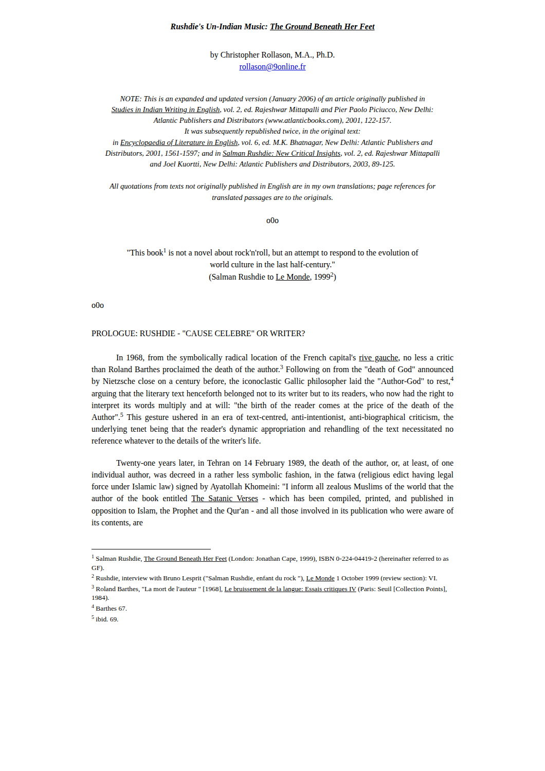Rushdie's Un-Indian Music: The Ground Beneath Her Feet
by Christopher Rollason, M.A., Ph.D.
rollason@9online.fr
NOTE: This is an expanded and updated version (January 2006) of an article originally published in
Studies in Indian Writing in English, vol. 2, ed. Rajeshwar Mittapalli and Pier Paolo Piciucco, New Delhi:
Atlantic Publishers and Distributors (www.atlanticbooks.com), 2001, 122-157.
It was subsequently republished twice, in the original text:
in Encyclopaedia of Literature in English, vol. 6, ed. M.K. Bhatnagar, New Delhi: Atlantic Publishers and
Distributors, 2001, 1561-1597; and in Salman Rushdie: New Critical Insights, vol. 2, ed. Rajeshwar Mittapalli
and Joel Kuortti, New Delhi: Atlantic Publishers and Distributors, 2003, 89-125.
All quotations from texts not originally published in English are in my own translations; page references for
translated passages are to the originals.
o0o
"This book1 is not a novel about rock'n'roll, but an attempt to respond to the evolution of
world culture in the last half-century."
(Salman Rushdie to Le Monde, 19992)
o0o
PROLOGUE: RUSHDIE - "CAUSE CELEBRE" OR WRITER?
In 1968, from the symbolically radical location of the French capital's rive gauche, no less a critic than Roland Barthes proclaimed the death of the author.3 Following on from the "death of God" announced by Nietzsche close on a century before, the iconoclastic Gallic philosopher laid the "Author-God" to rest,4 arguing that the literary text henceforth belonged not to its writer but to its readers, who now had the right to interpret its words multiply and at will: "the birth of the reader comes at the price of the death of the Author".5 This gesture ushered in an era of text-centred, anti-intentionist, anti-biographical criticism, the underlying tenet being that the reader's dynamic appropriation and rehandling of the text necessitated no reference whatever to the details of the writer's life.
Twenty-one years later, in Tehran on 14 February 1989, the death of the author, or, at least, of one individual author, was decreed in a rather less symbolic fashion, in the fatwa (religious edict having legal force under Islamic law) signed by Ayatollah Khomeini: "I inform all zealous Muslims of the world that the author of the book entitled The Satanic Verses - which has been compiled, printed, and published in opposition to Islam, the Prophet and the Qur'an - and all those involved in its publication who were aware of its contents, are
1 Salman Rushdie, The Ground Beneath Her Feet (London: Jonathan Cape, 1999), ISBN 0-224-04419-2 (hereinafter referred to as GF).
2 Rushdie, interview with Bruno Lesprit ("Salman Rushdie, enfant du rock "), Le Monde 1 October 1999 (review section): VI.
3 Roland Barthes, "La mort de l'auteur " [1968], Le bruissement de la langue: Essais critiques IV (Paris: Seuil [Collection Points], 1984).
4 Barthes 67.
5 ibid. 69.